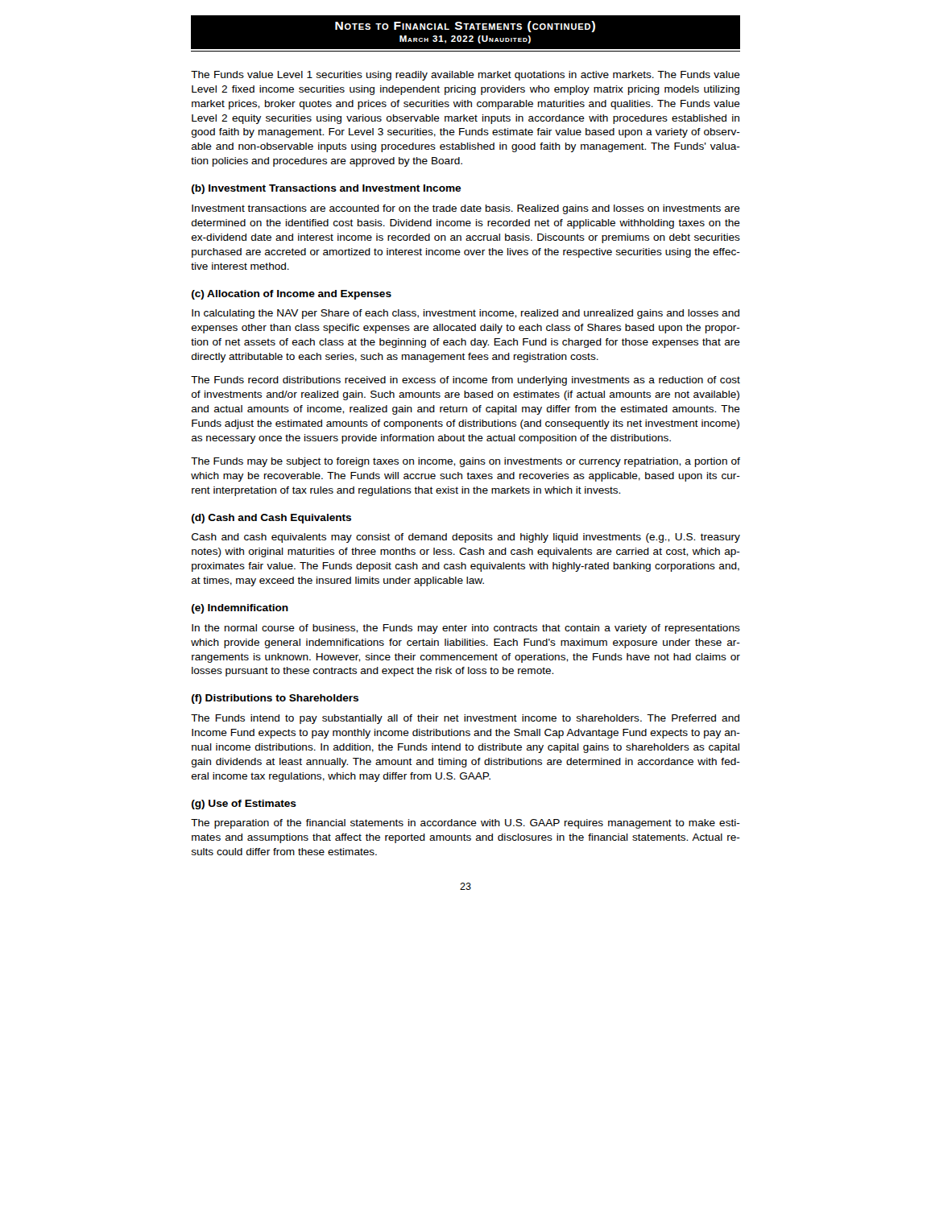Notes to Financial Statements (continued)
March 31, 2022 (Unaudited)
The Funds value Level 1 securities using readily available market quotations in active markets. The Funds value Level 2 fixed income securities using independent pricing providers who employ matrix pricing models utilizing market prices, broker quotes and prices of securities with comparable maturities and qualities. The Funds value Level 2 equity securities using various observable market inputs in accordance with procedures established in good faith by management. For Level 3 securities, the Funds estimate fair value based upon a variety of observable and non-observable inputs using procedures established in good faith by management. The Funds' valuation policies and procedures are approved by the Board.
(b) Investment Transactions and Investment Income
Investment transactions are accounted for on the trade date basis. Realized gains and losses on investments are determined on the identified cost basis. Dividend income is recorded net of applicable withholding taxes on the ex-dividend date and interest income is recorded on an accrual basis. Discounts or premiums on debt securities purchased are accreted or amortized to interest income over the lives of the respective securities using the effective interest method.
(c) Allocation of Income and Expenses
In calculating the NAV per Share of each class, investment income, realized and unrealized gains and losses and expenses other than class specific expenses are allocated daily to each class of Shares based upon the proportion of net assets of each class at the beginning of each day. Each Fund is charged for those expenses that are directly attributable to each series, such as management fees and registration costs.
The Funds record distributions received in excess of income from underlying investments as a reduction of cost of investments and/or realized gain. Such amounts are based on estimates (if actual amounts are not available) and actual amounts of income, realized gain and return of capital may differ from the estimated amounts. The Funds adjust the estimated amounts of components of distributions (and consequently its net investment income) as necessary once the issuers provide information about the actual composition of the distributions.
The Funds may be subject to foreign taxes on income, gains on investments or currency repatriation, a portion of which may be recoverable. The Funds will accrue such taxes and recoveries as applicable, based upon its current interpretation of tax rules and regulations that exist in the markets in which it invests.
(d) Cash and Cash Equivalents
Cash and cash equivalents may consist of demand deposits and highly liquid investments (e.g., U.S. treasury notes) with original maturities of three months or less. Cash and cash equivalents are carried at cost, which approximates fair value. The Funds deposit cash and cash equivalents with highly-rated banking corporations and, at times, may exceed the insured limits under applicable law.
(e) Indemnification
In the normal course of business, the Funds may enter into contracts that contain a variety of representations which provide general indemnifications for certain liabilities. Each Fund's maximum exposure under these arrangements is unknown. However, since their commencement of operations, the Funds have not had claims or losses pursuant to these contracts and expect the risk of loss to be remote.
(f) Distributions to Shareholders
The Funds intend to pay substantially all of their net investment income to shareholders. The Preferred and Income Fund expects to pay monthly income distributions and the Small Cap Advantage Fund expects to pay annual income distributions. In addition, the Funds intend to distribute any capital gains to shareholders as capital gain dividends at least annually. The amount and timing of distributions are determined in accordance with federal income tax regulations, which may differ from U.S. GAAP.
(g) Use of Estimates
The preparation of the financial statements in accordance with U.S. GAAP requires management to make estimates and assumptions that affect the reported amounts and disclosures in the financial statements. Actual results could differ from these estimates.
23